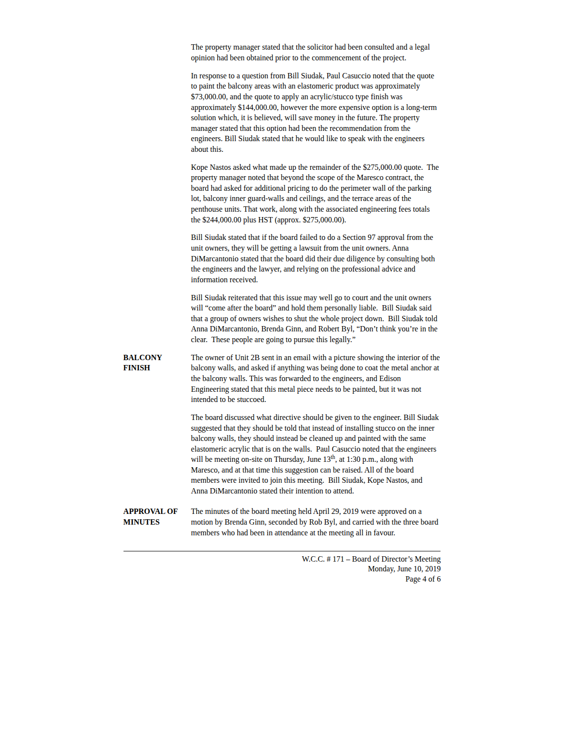The property manager stated that the solicitor had been consulted and a legal opinion had been obtained prior to the commencement of the project.
In response to a question from Bill Siudak, Paul Casuccio noted that the quote to paint the balcony areas with an elastomeric product was approximately $73,000.00, and the quote to apply an acrylic/stucco type finish was approximately $144,000.00, however the more expensive option is a long-term solution which, it is believed, will save money in the future. The property manager stated that this option had been the recommendation from the engineers. Bill Siudak stated that he would like to speak with the engineers about this.
Kope Nastos asked what made up the remainder of the $275,000.00 quote. The property manager noted that beyond the scope of the Maresco contract, the board had asked for additional pricing to do the perimeter wall of the parking lot, balcony inner guard-walls and ceilings, and the terrace areas of the penthouse units. That work, along with the associated engineering fees totals the $244,000.00 plus HST (approx. $275,000.00).
Bill Siudak stated that if the board failed to do a Section 97 approval from the unit owners, they will be getting a lawsuit from the unit owners. Anna DiMarcantonio stated that the board did their due diligence by consulting both the engineers and the lawyer, and relying on the professional advice and information received.
Bill Siudak reiterated that this issue may well go to court and the unit owners will “come after the board” and hold them personally liable. Bill Siudak said that a group of owners wishes to shut the whole project down. Bill Siudak told Anna DiMarcantonio, Brenda Ginn, and Robert Byl, “Don’t think you’re in the clear. These people are going to pursue this legally.”
Balcony Finish
The owner of Unit 2B sent in an email with a picture showing the interior of the balcony walls, and asked if anything was being done to coat the metal anchor at the balcony walls. This was forwarded to the engineers, and Edison Engineering stated that this metal piece needs to be painted, but it was not intended to be stuccoed.
The board discussed what directive should be given to the engineer. Bill Siudak suggested that they should be told that instead of installing stucco on the inner balcony walls, they should instead be cleaned up and painted with the same elastomeric acrylic that is on the walls. Paul Casuccio noted that the engineers will be meeting on-site on Thursday, June 13th, at 1:30 p.m., along with Maresco, and at that time this suggestion can be raised. All of the board members were invited to join this meeting. Bill Siudak, Kope Nastos, and Anna DiMarcantonio stated their intention to attend.
Approval of Minutes
The minutes of the board meeting held April 29, 2019 were approved on a motion by Brenda Ginn, seconded by Rob Byl, and carried with the three board members who had been in attendance at the meeting all in favour.
W.C.C. # 171 – Board of Director’s Meeting
Monday, June 10, 2019
Page 4 of 6